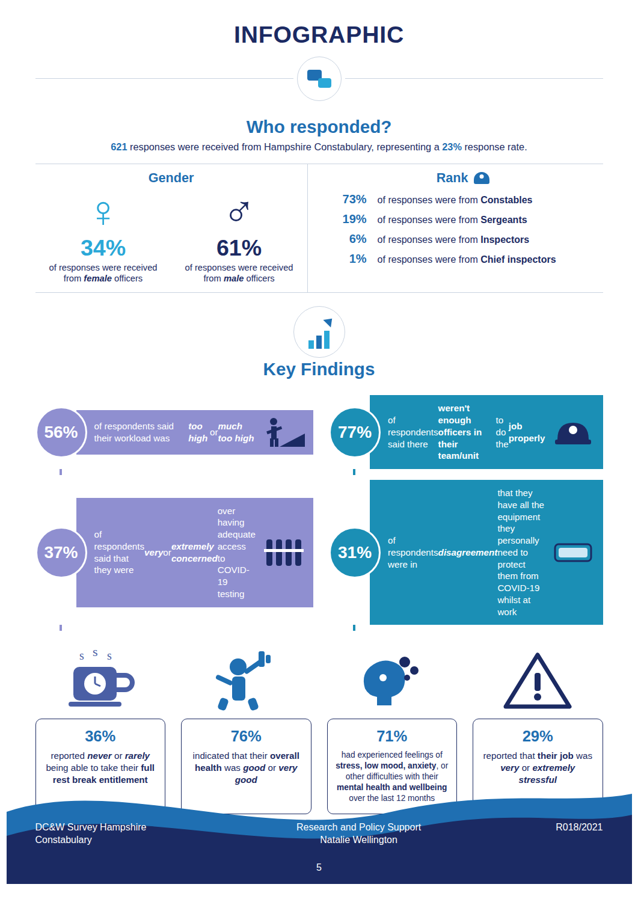INFOGRAPHIC
Who responded?
621 responses were received from Hampshire Constabulary, representing a 23% response rate.
Gender
♀
34%
of responses were received from female officers
♂
61%
of responses were received from male officers
Rank
73% of responses were from Constables
19% of responses were from Sergeants
6% of responses were from Inspectors
1% of responses were from Chief inspectors
Key Findings
56%
of respondents said their workload was too high or much too high
77%
of respondents said there weren't enough officers in their team/unit to do the job properly
37%
of respondents said that they were very or extremely concerned over having adequate access to COVID-19 testing
31%
of respondents were in disagreement that they have all the equipment they personally need to protect them from COVID-19 whilst at work
s s s
36%
reported never or rarely being able to take their full rest break entitlement
76%
indicated that their overall health was good or very good
71%
had experienced feelings of stress, low mood, anxiety, or other difficulties with their mental health and wellbeing over the last 12 months
29%
reported that their job was very or extremely stressful
DC&W Survey Hampshire
Constabulary
Research and Policy Support
Natalie Wellington
R018/2021
5